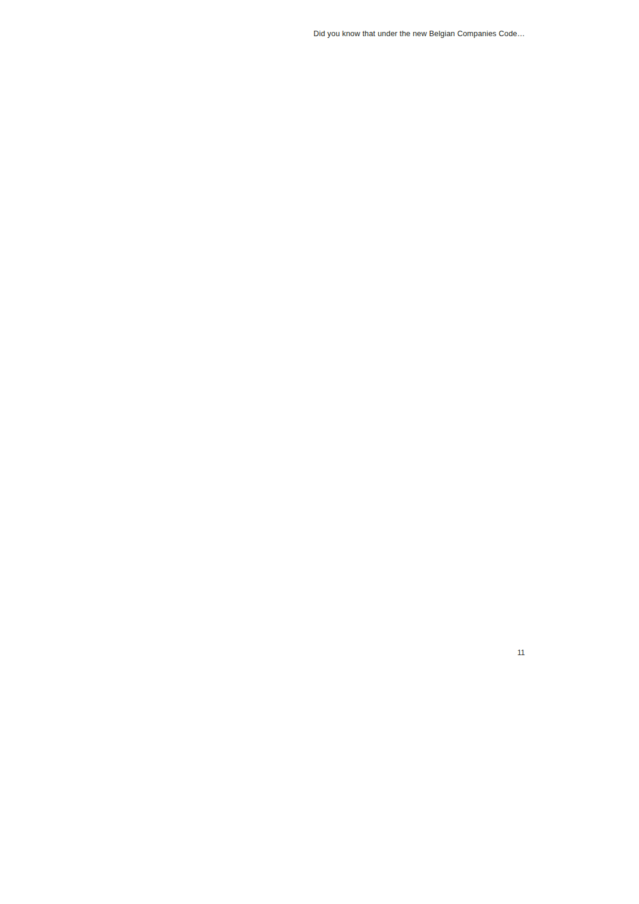Did you know that under the new Belgian Companies Code…
11